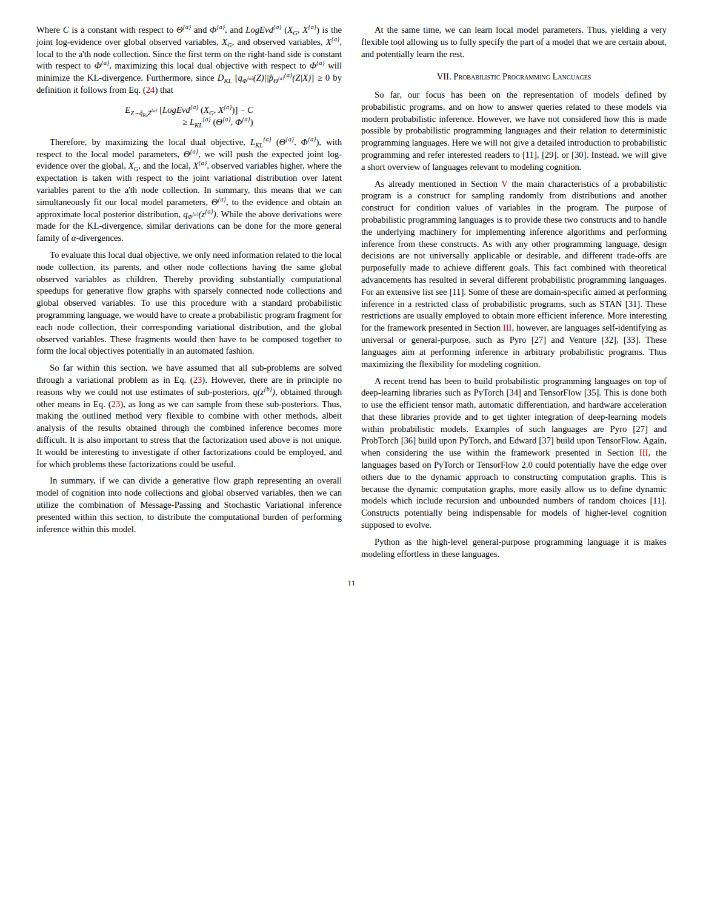Where C is a constant with respect to Θ{a} and Φ{a}, and LogEvd{a} (XG, X{a}) is the joint log-evidence over global observed variables, XG, and observed variables, X{a}, local to the a'th node collection. Since the first term on the right-hand side is constant with respect to Φ{a}, maximizing this local dual objective with respect to Φ{a} will minimize the KL-divergence. Furthermore, since DKL [qΦ{a}(Z)||p̂Θ{a}{a}(Z|X)] ≥ 0 by definition it follows from Eq. (24) that
EZ∼q̃PaẐ{a} [LogEvd{a} (XG, X{a})] − C ≥ LKL{a} (Θ{a}, Φ{a})
Therefore, by maximizing the local dual objective, LKL{a} (Θ{a}, Φ{a}), with respect to the local model parameters, Θ{a}, we will push the expected joint log-evidence over the global, XG, and the local, X{a}, observed variables higher, where the expectation is taken with respect to the joint variational distribution over latent variables parent to the a'th node collection. In summary, this means that we can simultaneously fit our local model parameters, Θ{a}, to the evidence and obtain an approximate local posterior distribution, qΦ{a}(z{a}). While the above derivations were made for the KL-divergence, similar derivations can be done for the more general family of α-divergences.
To evaluate this local dual objective, we only need information related to the local node collection, its parents, and other node collections having the same global observed variables as children. Thereby providing substantially computational speedups for generative flow graphs with sparsely connected node collections and global observed variables. To use this procedure with a standard probabilistic programming language, we would have to create a probabilistic program fragment for each node collection, their corresponding variational distribution, and the global observed variables. These fragments would then have to be composed together to form the local objectives potentially in an automated fashion.
So far within this section, we have assumed that all sub-problems are solved through a variational problem as in Eq. (23). However, there are in principle no reasons why we could not use estimates of sub-posteriors, q(z{b}), obtained through other means in Eq. (23), as long as we can sample from these sub-posteriors. Thus, making the outlined method very flexible to combine with other methods, albeit analysis of the results obtained through the combined inference becomes more difficult. It is also important to stress that the factorization used above is not unique. It would be interesting to investigate if other factorizations could be employed, and for which problems these factorizations could be useful.
In summary, if we can divide a generative flow graph representing an overall model of cognition into node collections and global observed variables, then we can utilize the combination of Message-Passing and Stochastic Variational inference presented within this section, to distribute the computational burden of performing inference within this model.
At the same time, we can learn local model parameters. Thus, yielding a very flexible tool allowing us to fully specify the part of a model that we are certain about, and potentially learn the rest.
VII. Probabilistic Programming Languages
So far, our focus has been on the representation of models defined by probabilistic programs, and on how to answer queries related to these models via modern probabilistic inference. However, we have not considered how this is made possible by probabilistic programming languages and their relation to deterministic programming languages. Here we will not give a detailed introduction to probabilistic programming and refer interested readers to [11], [29], or [30]. Instead, we will give a short overview of languages relevant to modeling cognition.
As already mentioned in Section V the main characteristics of a probabilistic program is a construct for sampling randomly from distributions and another construct for condition values of variables in the program. The purpose of probabilistic programming languages is to provide these two constructs and to handle the underlying machinery for implementing inference algorithms and performing inference from these constructs. As with any other programming language, design decisions are not universally applicable or desirable, and different trade-offs are purposefully made to achieve different goals. This fact combined with theoretical advancements has resulted in several different probabilistic programming languages. For an extensive list see [11]. Some of these are domain-specific aimed at performing inference in a restricted class of probabilistic programs, such as STAN [31]. These restrictions are usually employed to obtain more efficient inference. More interesting for the framework presented in Section III, however, are languages self-identifying as universal or general-purpose, such as Pyro [27] and Venture [32], [33]. These languages aim at performing inference in arbitrary probabilistic programs. Thus maximizing the flexibility for modeling cognition.
A recent trend has been to build probabilistic programming languages on top of deep-learning libraries such as PyTorch [34] and TensorFlow [35]. This is done both to use the efficient tensor math, automatic differentiation, and hardware acceleration that these libraries provide and to get tighter integration of deep-learning models within probabilistic models. Examples of such languages are Pyro [27] and ProbTorch [36] build upon PyTorch, and Edward [37] build upon TensorFlow. Again, when considering the use within the framework presented in Section III, the languages based on PyTorch or TensorFlow 2.0 could potentially have the edge over others due to the dynamic approach to constructing computation graphs. This is because the dynamic computation graphs, more easily allow us to define dynamic models which include recursion and unbounded numbers of random choices [11]. Constructs potentially being indispensable for models of higher-level cognition supposed to evolve.
Python as the high-level general-purpose programming language it is makes modeling effortless in these languages.
11